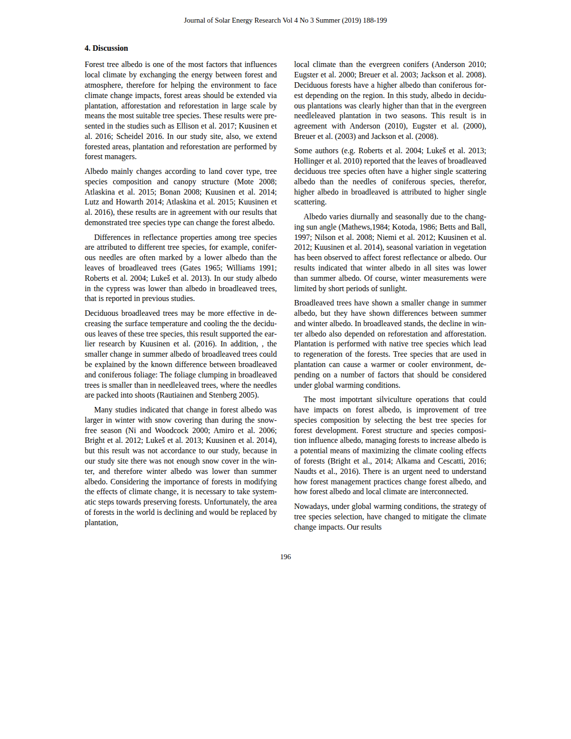Journal of Solar Energy Research Vol 4 No 3 Summer (2019) 188-199
4. Discussion
Forest tree albedo is one of the most factors that influences local climate by exchanging the energy between forest and atmosphere, therefore for helping the environment to face climate change impacts, forest areas should be extended via plantation, afforestation and reforestation in large scale by means the most suitable tree species. These results were presented in the studies such as Ellison et al. 2017; Kuusinen et al. 2016; Scheidel 2016. In our study site, also, we extend forested areas, plantation and reforestation are performed by forest managers.
Albedo mainly changes according to land cover type, tree species composition and canopy structure (Mote 2008; Atlaskina et al. 2015; Bonan 2008; Kuusinen et al. 2014; Lutz and Howarth 2014; Atlaskina et al. 2015; Kuusinen et al. 2016), these results are in agreement with our results that demonstrated tree species type can change the forest albedo.
Differences in reflectance properties among tree species are attributed to different tree species, for example, coniferous needles are often marked by a lower albedo than the leaves of broadleaved trees (Gates 1965; Williams 1991; Roberts et al. 2004; Lukeš et al. 2013). In our study albedo in the cypress was lower than albedo in broadleaved trees, that is reported in previous studies.
Deciduous broadleaved trees may be more effective in decreasing the surface temperature and cooling the the deciduous leaves of these tree species, this result supported the earlier research by Kuusinen et al. (2016). In addition, , the smaller change in summer albedo of broadleaved trees could be explained by the known difference between broadleaved and coniferous foliage: The foliage clumping in broadleaved trees is smaller than in needleleaved trees, where the needles are packed into shoots (Rautiainen and Stenberg 2005).
Many studies indicated that change in forest albedo was larger in winter with snow covering than during the snow-free season (Ni and Woodcock 2000; Amiro et al. 2006; Bright et al. 2012; Lukeš et al. 2013; Kuusinen et al. 2014), but this result was not accordance to our study, because in our study site there was not enough snow cover in the winter, and therefore winter albedo was lower than summer albedo. Considering the importance of forests in modifying the effects of climate change, it is necessary to take systematic steps towards preserving forests. Unfortunately, the area of forests in the world is declining and would be replaced by plantation,
local climate than the evergreen conifers (Anderson 2010; Eugster et al. 2000; Breuer et al. 2003; Jackson et al. 2008). Deciduous forests have a higher albedo than coniferous forest depending on the region. In this study, albedo in deciduous plantations was clearly higher than that in the evergreen needleleaved plantation in two seasons. This result is in agreement with Anderson (2010), Eugster et al. (2000), Breuer et al. (2003) and Jackson et al. (2008).
Some authors (e.g. Roberts et al. 2004; Lukeš et al. 2013; Hollinger et al. 2010) reported that the leaves of broadleaved deciduous tree species often have a higher single scattering albedo than the needles of coniferous species, therefor, higher albedo in broadleaved is attributed to higher single scattering.
Albedo varies diurnally and seasonally due to the changing sun angle (Mathews,1984; Kotoda, 1986; Betts and Ball, 1997; Nilson et al. 2008; Niemi et al. 2012; Kuusinen et al. 2012; Kuusinen et al. 2014), seasonal variation in vegetation has been observed to affect forest reflectance or albedo. Our results indicated that winter albedo in all sites was lower than summer albedo. Of course, winter measurements were limited by short periods of sunlight.
Broadleaved trees have shown a smaller change in summer albedo, but they have shown differences between summer and winter albedo. In broadleaved stands, the decline in winter albedo also depended on reforestation and afforestation. Plantation is performed with native tree species which lead to regeneration of the forests. Tree species that are used in plantation can cause a warmer or cooler environment, depending on a number of factors that should be considered under global warming conditions.
The most impotrtant silviculture operations that could have impacts on forest albedo, is improvement of tree species composition by selecting the best tree species for forest development. Forest structure and species composition influence albedo, managing forests to increase albedo is a potential means of maximizing the climate cooling effects of forests (Bright et al., 2014; Alkama and Cescatti, 2016; Naudts et al., 2016). There is an urgent need to understand how forest management practices change forest albedo, and how forest albedo and local climate are interconnected.
Nowadays, under global warming conditions, the strategy of tree species selection, have changed to mitigate the climate change impacts. Our results
196